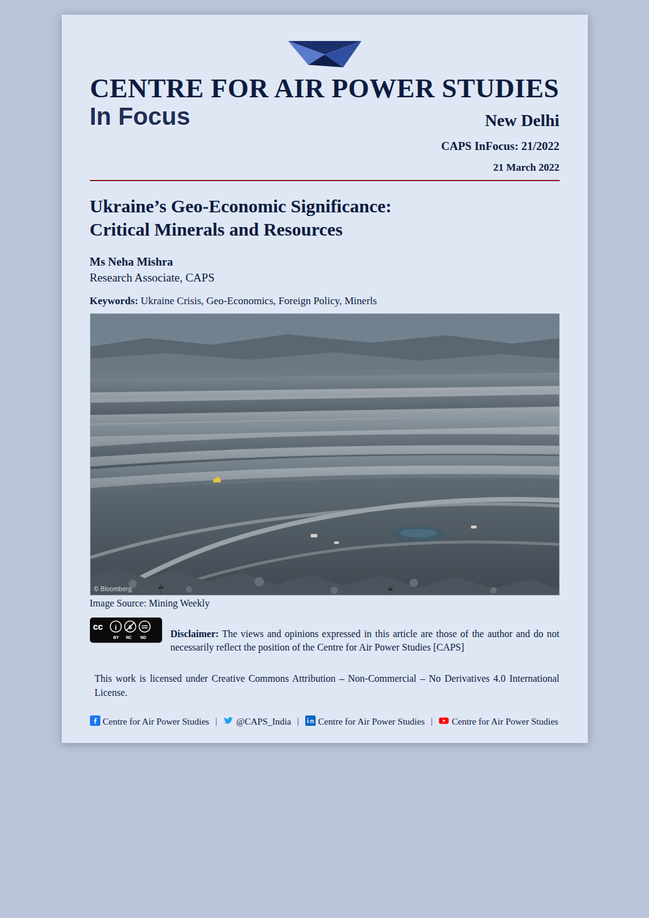CENTRE FOR AIR POWER STUDIES
In Focus
New Delhi
CAPS InFocus: 21/2022
21 March 2022
Ukraine’s Geo-Economic Significance:
Critical Minerals and Resources
Ms Neha Mishra Research Associate, CAPS
Keywords: Ukraine Crisis, Geo-Economics, Foreign Policy, Minerls
© Bloomberg
Image Source: Mining Weekly
cc i $ BY NC ND
Disclaimer: The views and opinions expressed in this article are those of the author and do not necessarily reflect the position of the Centre for Air Power Studies [CAPS]
This work is licensed under Creative Commons Attribution – Non-Commercial – No Derivatives 4.0 International License.
Centre for Air Power Studies | @CAPS_India | Centre for Air Power Studies | Centre for Air Power Studies